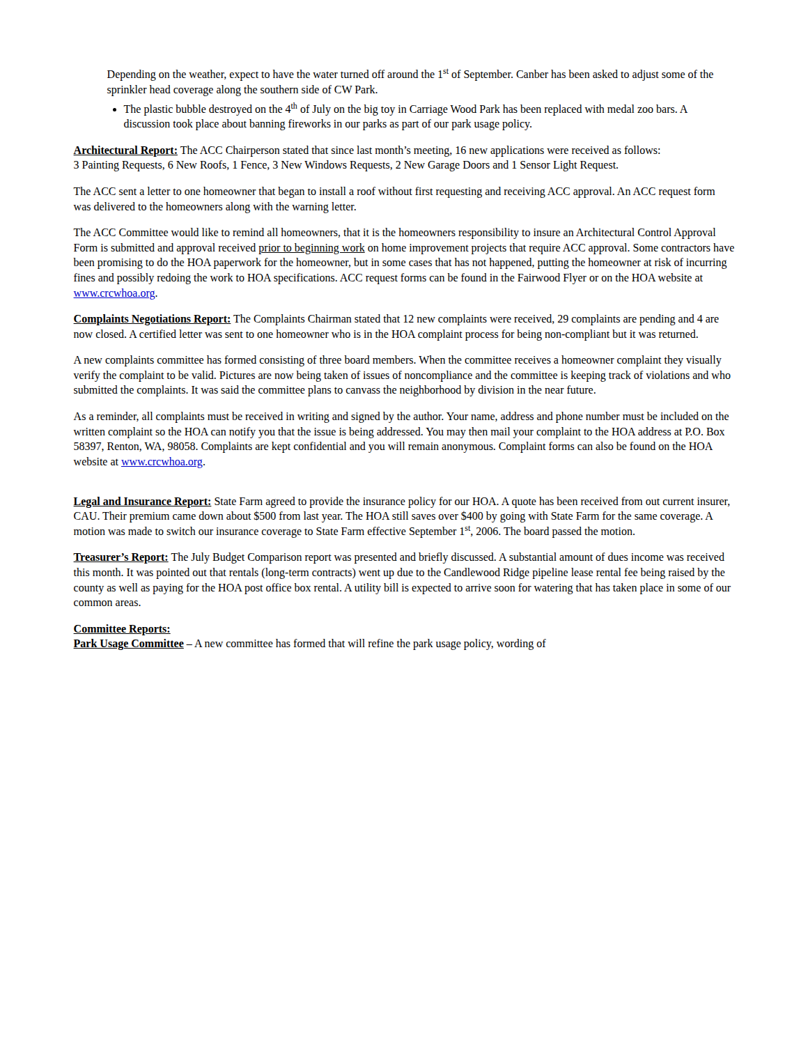Depending on the weather, expect to have the water turned off around the 1st of September. Canber has been asked to adjust some of the sprinkler head coverage along the southern side of CW Park.
The plastic bubble destroyed on the 4th of July on the big toy in Carriage Wood Park has been replaced with medal zoo bars. A discussion took place about banning fireworks in our parks as part of our park usage policy.
Architectural Report: The ACC Chairperson stated that since last month’s meeting, 16 new applications were received as follows:
3 Painting Requests, 6 New Roofs, 1 Fence, 3 New Windows Requests, 2 New Garage Doors and 1 Sensor Light Request.
The ACC sent a letter to one homeowner that began to install a roof without first requesting and receiving ACC approval. An ACC request form was delivered to the homeowners along with the warning letter.
The ACC Committee would like to remind all homeowners, that it is the homeowners responsibility to insure an Architectural Control Approval Form is submitted and approval received prior to beginning work on home improvement projects that require ACC approval. Some contractors have been promising to do the HOA paperwork for the homeowner, but in some cases that has not happened, putting the homeowner at risk of incurring fines and possibly redoing the work to HOA specifications. ACC request forms can be found in the Fairwood Flyer or on the HOA website at www.crcwhoa.org.
Complaints Negotiations Report: The Complaints Chairman stated that 12 new complaints were received, 29 complaints are pending and 4 are now closed. A certified letter was sent to one homeowner who is in the HOA complaint process for being non-compliant but it was returned.
A new complaints committee has formed consisting of three board members. When the committee receives a homeowner complaint they visually verify the complaint to be valid. Pictures are now being taken of issues of noncompliance and the committee is keeping track of violations and who submitted the complaints. It was said the committee plans to canvass the neighborhood by division in the near future.
As a reminder, all complaints must be received in writing and signed by the author. Your name, address and phone number must be included on the written complaint so the HOA can notify you that the issue is being addressed. You may then mail your complaint to the HOA address at P.O. Box 58397, Renton, WA, 98058. Complaints are kept confidential and you will remain anonymous. Complaint forms can also be found on the HOA website at www.crcwhoa.org.
Legal and Insurance Report: State Farm agreed to provide the insurance policy for our HOA. A quote has been received from out current insurer, CAU. Their premium came down about $500 from last year. The HOA still saves over $400 by going with State Farm for the same coverage. A motion was made to switch our insurance coverage to State Farm effective September 1st, 2006. The board passed the motion.
Treasurer’s Report: The July Budget Comparison report was presented and briefly discussed. A substantial amount of dues income was received this month. It was pointed out that rentals (long-term contracts) went up due to the Candlewood Ridge pipeline lease rental fee being raised by the county as well as paying for the HOA post office box rental. A utility bill is expected to arrive soon for watering that has taken place in some of our common areas.
Committee Reports:
Park Usage Committee – A new committee has formed that will refine the park usage policy, wording of